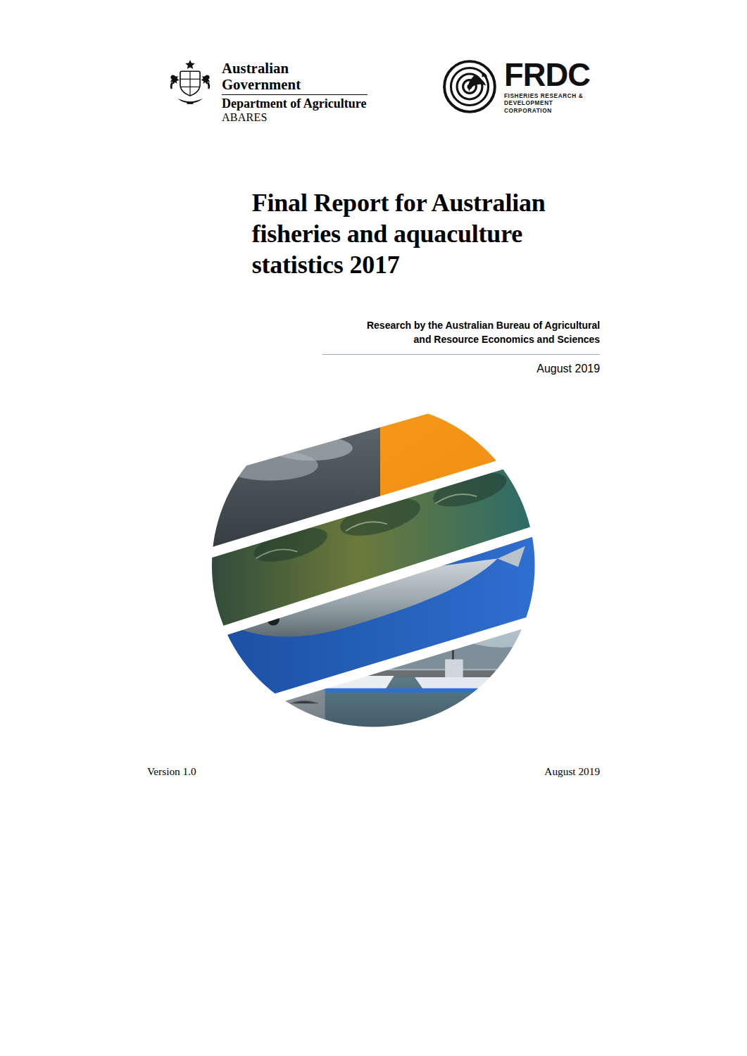Australian Government
Department of Agriculture
ABARES
FRDC
FISHERIES RESEARCH &
DEVELOPMENT CORPORATION
Final Report for Australian
fisheries and aquaculture
statistics 2017
Research by the Australian Bureau of Agricultural
and Resource Economics and Sciences
August 2019
Version 1.0 August 2019